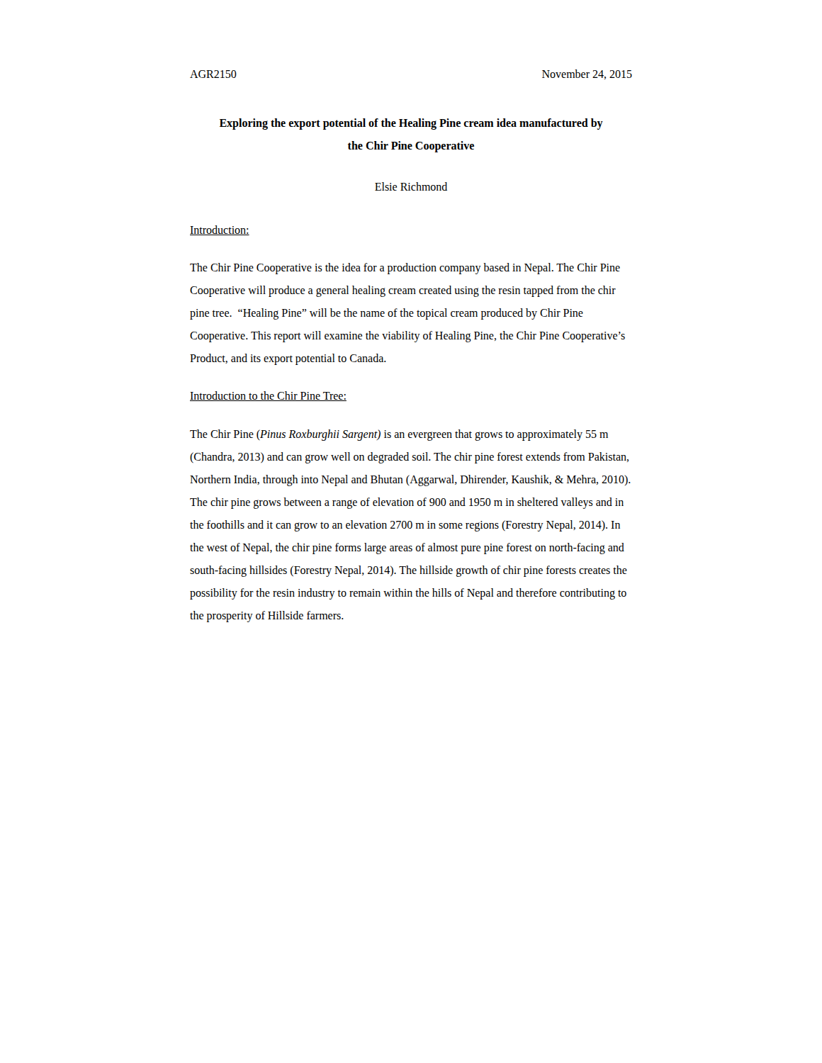AGR2150 November 24, 2015
Exploring the export potential of the Healing Pine cream idea manufactured by the Chir Pine Cooperative
Elsie Richmond
Introduction:
The Chir Pine Cooperative is the idea for a production company based in Nepal. The Chir Pine Cooperative will produce a general healing cream created using the resin tapped from the chir pine tree. “Healing Pine” will be the name of the topical cream produced by Chir Pine Cooperative. This report will examine the viability of Healing Pine, the Chir Pine Cooperative’s Product, and its export potential to Canada.
Introduction to the Chir Pine Tree:
The Chir Pine (Pinus Roxburghii Sargent) is an evergreen that grows to approximately 55 m (Chandra, 2013) and can grow well on degraded soil. The chir pine forest extends from Pakistan, Northern India, through into Nepal and Bhutan (Aggarwal, Dhirender, Kaushik, & Mehra, 2010). The chir pine grows between a range of elevation of 900 and 1950 m in sheltered valleys and in the foothills and it can grow to an elevation 2700 m in some regions (Forestry Nepal, 2014). In the west of Nepal, the chir pine forms large areas of almost pure pine forest on north-facing and south-facing hillsides (Forestry Nepal, 2014). The hillside growth of chir pine forests creates the possibility for the resin industry to remain within the hills of Nepal and therefore contributing to the prosperity of Hillside farmers.